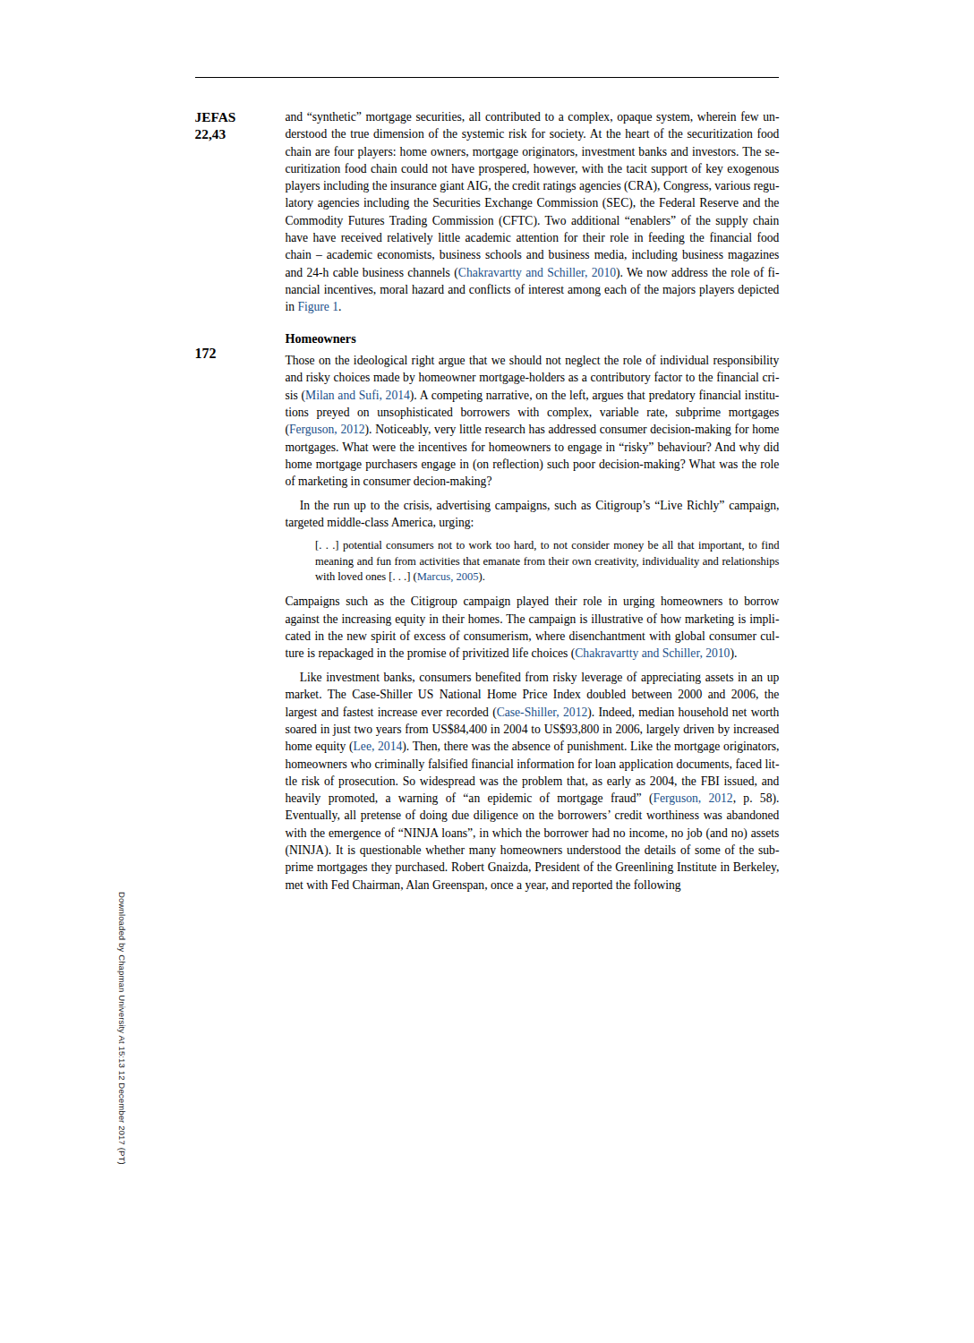JEFAS
22,43
172
and “synthetic” mortgage securities, all contributed to a complex, opaque system, wherein few understood the true dimension of the systemic risk for society. At the heart of the securitization food chain are four players: home owners, mortgage originators, investment banks and investors. The securitization food chain could not have prospered, however, with the tacit support of key exogenous players including the insurance giant AIG, the credit ratings agencies (CRA), Congress, various regulatory agencies including the Securities Exchange Commission (SEC), the Federal Reserve and the Commodity Futures Trading Commission (CFTC). Two additional “enablers” of the supply chain have have received relatively little academic attention for their role in feeding the financial food chain – academic economists, business schools and business media, including business magazines and 24-h cable business channels (Chakravartty and Schiller, 2010). We now address the role of financial incentives, moral hazard and conflicts of interest among each of the majors players depicted in Figure 1.
Homeowners
Those on the ideological right argue that we should not neglect the role of individual responsibility and risky choices made by homeowner mortgage-holders as a contributory factor to the financial crisis (Milan and Sufi, 2014). A competing narrative, on the left, argues that predatory financial institutions preyed on unsophisticated borrowers with complex, variable rate, subprime mortgages (Ferguson, 2012). Noticeably, very little research has addressed consumer decision-making for home mortgages. What were the incentives for homeowners to engage in “risky” behaviour? And why did home mortgage purchasers engage in (on reflection) such poor decision-making? What was the role of marketing in consumer decion-making?
In the run up to the crisis, advertising campaigns, such as Citigroup’s “Live Richly” campaign, targeted middle-class America, urging:
[. . .] potential consumers not to work too hard, to not consider money be all that important, to find meaning and fun from activities that emanate from their own creativity, individuality and relationships with loved ones [. . .] (Marcus, 2005).
Campaigns such as the Citigroup campaign played their role in urging homeowners to borrow against the increasing equity in their homes. The campaign is illustrative of how marketing is implicated in the new spirit of excess of consumerism, where disenchantment with global consumer culture is repackaged in the promise of privitized life choices (Chakravartty and Schiller, 2010).
Like investment banks, consumers benefited from risky leverage of appreciating assets in an up market. The Case-Shiller US National Home Price Index doubled between 2000 and 2006, the largest and fastest increase ever recorded (Case-Shiller, 2012). Indeed, median household net worth soared in just two years from US$84,400 in 2004 to US$93,800 in 2006, largely driven by increased home equity (Lee, 2014). Then, there was the absence of punishment. Like the mortgage originators, homeowners who criminally falsified financial information for loan application documents, faced little risk of prosecution. So widespread was the problem that, as early as 2004, the FBI issued, and heavily promoted, a warning of “an epidemic of mortgage fraud” (Ferguson, 2012, p. 58). Eventually, all pretense of doing due diligence on the borrowers’ credit worthiness was abandoned with the emergence of “NINJA loans”, in which the borrower had no income, no job (and no) assets (NINJA). It is questionable whether many homeowners understood the details of some of the subprime mortgages they purchased. Robert Gnaizda, President of the Greenlining Institute in Berkeley, met with Fed Chairman, Alan Greenspan, once a year, and reported the following
Downloaded by Chapman University At 15:13 12 December 2017 (PT)